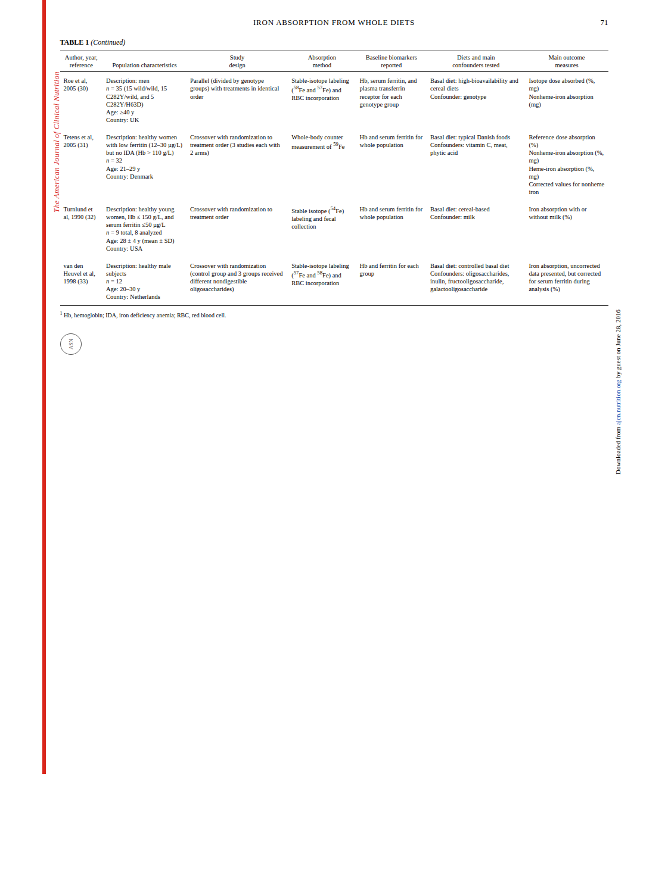The American Journal of Clinical Nutrition
ASN
Downloaded from ajcn.nutrition.org by guest on June 28, 2016
71
IRON ABSORPTION FROM WHOLE DIETS
TABLE 1 (Continued)
| Author, year, reference | Population characteristics | Study design | Absorption method | Baseline biomarkers reported | Diets and main confounders tested | Main outcome measures |
| --- | --- | --- | --- | --- | --- | --- |
| Roe et al, 2005 (30) | Description: men n = 35 (15 wild/wild, 15 C282Y/wild, and 5 C282Y/H63D) Age: ≥40 y Country: UK | Parallel (divided by genotype groups) with treatments in identical order | Stable-isotope labeling ( 58 Fe and 57 Fe) and RBC incorporation | Hb, serum ferritin, and plasma transferrin receptor for each genotype group | Basal diet: high-bioavailability and cereal diets Confounder: genotype | Isotope dose absorbed (%, mg) Nonheme-iron absorption (mg) |
| Tetens et al, 2005 (31) | Description: healthy women with low ferritin (12–30 µg/L) but no IDA (Hb > 110 g/L) n = 32 Age: 21–29 y Country: Denmark | Crossover with randomization to treatment order (3 studies each with 2 arms) | Whole-body counter measurement of 59 Fe | Hb and serum ferritin for whole population | Basal diet: typical Danish foods Confounders: vitamin C, meat, phytic acid | Reference dose absorption (%) Nonheme-iron absorption (%, mg) Heme-iron absorption (%, mg) Corrected values for nonheme iron |
| Turnlund et al, 1990 (32) | Description: healthy young women, Hb ≤ 150 g/L, and serum ferritin ≤50 µg/L n = 9 total, 8 analyzed Age: 28 ± 4 y (mean ± SD) Country: USA | Crossover with randomization to treatment order | Stable isotope ( 54 Fe) labeling and fecal collection | Hb and serum ferritin for whole population | Basal diet: cereal-based Confounder: milk | Iron absorption with or without milk (%) |
| van den Heuvel et al, 1998 (33) | Description: healthy male subjects n = 12 Age: 20–30 y Country: Netherlands | Crossover with randomization (control group and 3 groups received different nondigestible oligosaccharides) | Stable-isotope labeling ( 57 Fe and 58 Fe) and RBC incorporation | Hb and ferritin for each group | Basal diet: controlled basal diet Confounders: oligosaccharides, inulin, fructooligosaccharide, galactooligosaccharide | Iron absorption, uncorrected data presented, but corrected for serum ferritin during analysis (%) |
1 Hb, hemoglobin; IDA, iron deficiency anemia; RBC, red blood cell.